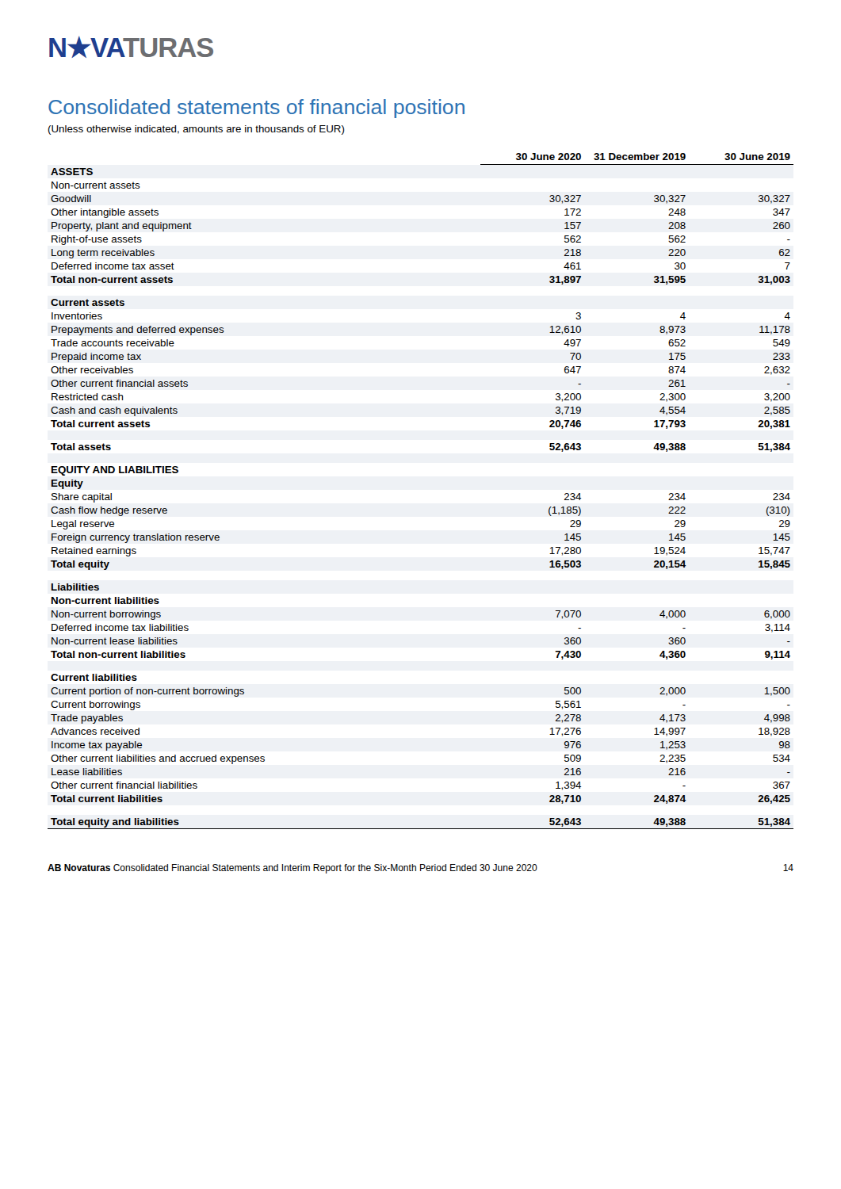N★VA TURAS
Consolidated statements of financial position
(Unless otherwise indicated, amounts are in thousands of EUR)
| | 30 June 2020 | 31 December 2019 | 30 June 2019 |
| --- | --- | --- | --- |
| ASSETS | | | |
| Non-current assets | | | |
| Goodwill | 30,327 | 30,327 | 30,327 |
| Other intangible assets | 172 | 248 | 347 |
| Property, plant and equipment | 157 | 208 | 260 |
| Right-of-use assets | 562 | 562 | - |
| Long term receivables | 218 | 220 | 62 |
| Deferred income tax asset | 461 | 30 | 7 |
| Total non-current assets | 31,897 | 31,595 | 31,003 |
| Current assets | | | |
| Inventories | 3 | 4 | 4 |
| Prepayments and deferred expenses | 12,610 | 8,973 | 11,178 |
| Trade accounts receivable | 497 | 652 | 549 |
| Prepaid income tax | 70 | 175 | 233 |
| Other receivables | 647 | 874 | 2,632 |
| Other current financial assets | - | 261 | - |
| Restricted cash | 3,200 | 2,300 | 3,200 |
| Cash and cash equivalents | 3,719 | 4,554 | 2,585 |
| Total current assets | 20,746 | 17,793 | 20,381 |
| Total assets | 52,643 | 49,388 | 51,384 |
| EQUITY AND LIABILITIES | | | |
| Equity | | | |
| Share capital | 234 | 234 | 234 |
| Cash flow hedge reserve | (1,185) | 222 | (310) |
| Legal reserve | 29 | 29 | 29 |
| Foreign currency translation reserve | 145 | 145 | 145 |
| Retained earnings | 17,280 | 19,524 | 15,747 |
| Total equity | 16,503 | 20,154 | 15,845 |
| Liabilities | | | |
| Non-current liabilities | | | |
| Non-current borrowings | 7,070 | 4,000 | 6,000 |
| Deferred income tax liabilities | - | - | 3,114 |
| Non-current lease liabilities | 360 | 360 | - |
| Total non-current liabilities | 7,430 | 4,360 | 9,114 |
| Current liabilities | | | |
| Current portion of non-current borrowings | 500 | 2,000 | 1,500 |
| Current borrowings | 5,561 | - | - |
| Trade payables | 2,278 | 4,173 | 4,998 |
| Advances received | 17,276 | 14,997 | 18,928 |
| Income tax payable | 976 | 1,253 | 98 |
| Other current liabilities and accrued expenses | 509 | 2,235 | 534 |
| Lease liabilities | 216 | 216 | - |
| Other current financial liabilities | 1,394 | - | 367 |
| Total current liabilities | 28,710 | 24,874 | 26,425 |
| Total equity and liabilities | 52,643 | 49,388 | 51,384 |
14 AB Novaturas Consolidated Financial Statements and Interim Report for the Six-Month Period Ended 30 June 2020